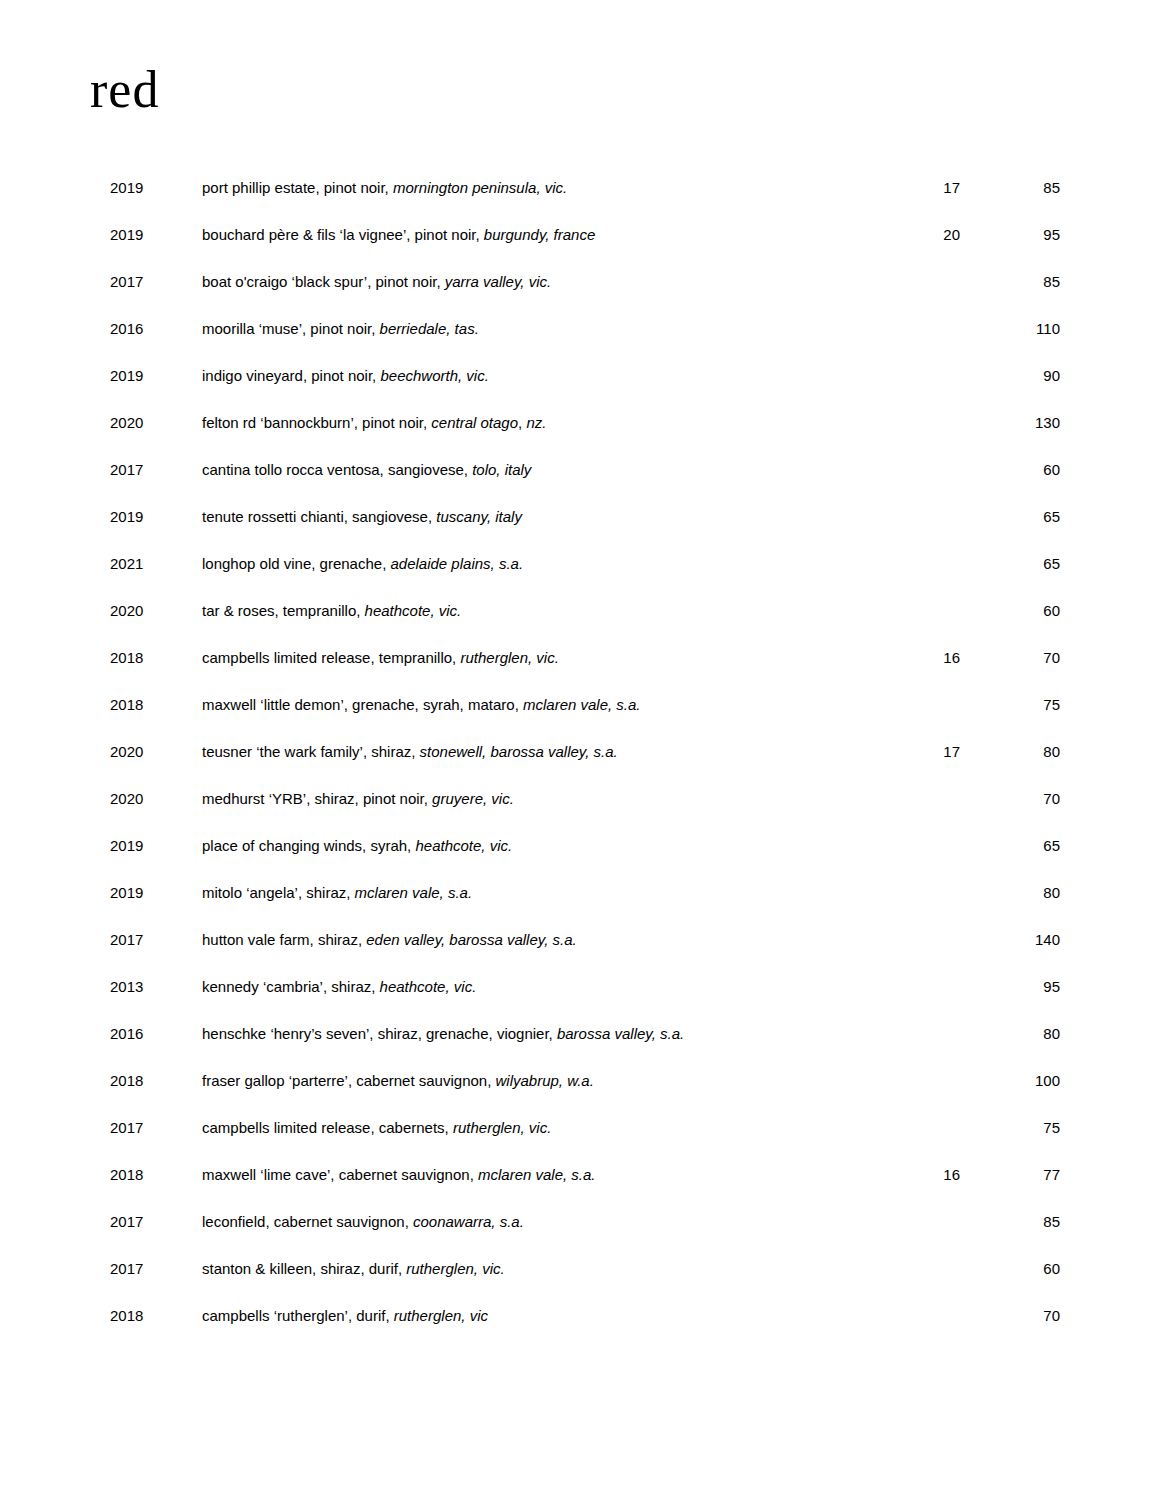red
| 2019 | port phillip estate, pinot noir, mornington peninsula, vic. | 17 | 85 |
| 2019 | bouchard père & fils ‘la vignee’, pinot noir, burgundy, france | 20 | 95 |
| 2017 | boat o'craigo ‘black spur’, pinot noir, yarra valley, vic. | | 85 |
| 2016 | moorilla ‘muse’, pinot noir, berriedale, tas. | | 110 |
| 2019 | indigo vineyard, pinot noir, beechworth, vic. | | 90 |
| 2020 | felton rd ‘bannockburn’, pinot noir, central otago , nz. | | 130 |
| 2017 | cantina tollo rocca ventosa, sangiovese, tolo, italy | | 60 |
| 2019 | tenute rossetti chianti, sangiovese, tuscany, italy | | 65 |
| 2021 | longhop old vine, grenache, adelaide plains, s.a. | | 65 |
| 2020 | tar & roses, tempranillo, heathcote, vic. | | 60 |
| 2018 | campbells limited release, tempranillo, rutherglen, vic. | 16 | 70 |
| 2018 | maxwell ‘little demon’, grenache, syrah, mataro, mclaren vale, s.a. | | 75 |
| 2020 | teusner ‘the wark family’, shiraz, stonewell, barossa valley, s.a. | 17 | 80 |
| 2020 | medhurst ‘YRB’, shiraz, pinot noir, gruyere, vic. | | 70 |
| 2019 | place of changing winds, syrah, heathcote, vic. | | 65 |
| 2019 | mitolo ‘angela’, shiraz, mclaren vale, s.a. | | 80 |
| 2017 | hutton vale farm, shiraz, eden valley, barossa valley, s.a. | | 140 |
| 2013 | kennedy ‘cambria’, shiraz, heathcote, vic. | | 95 |
| 2016 | henschke ‘henry’s seven’, shiraz, grenache, viognier, barossa valley, s.a. | | 80 |
| 2018 | fraser gallop ‘parterre’, cabernet sauvignon, wilyabrup, w.a. | | 100 |
| 2017 | campbells limited release, cabernets, rutherglen, vic. | | 75 |
| 2018 | maxwell ‘lime cave’, cabernet sauvignon, mclaren vale, s.a. | 16 | 77 |
| 2017 | leconfield, cabernet sauvignon, coonawarra, s.a. | | 85 |
| 2017 | stanton & killeen, shiraz, durif, rutherglen, vic. | | 60 |
| 2018 | campbells ‘rutherglen’, durif, rutherglen, vic | | 70 |